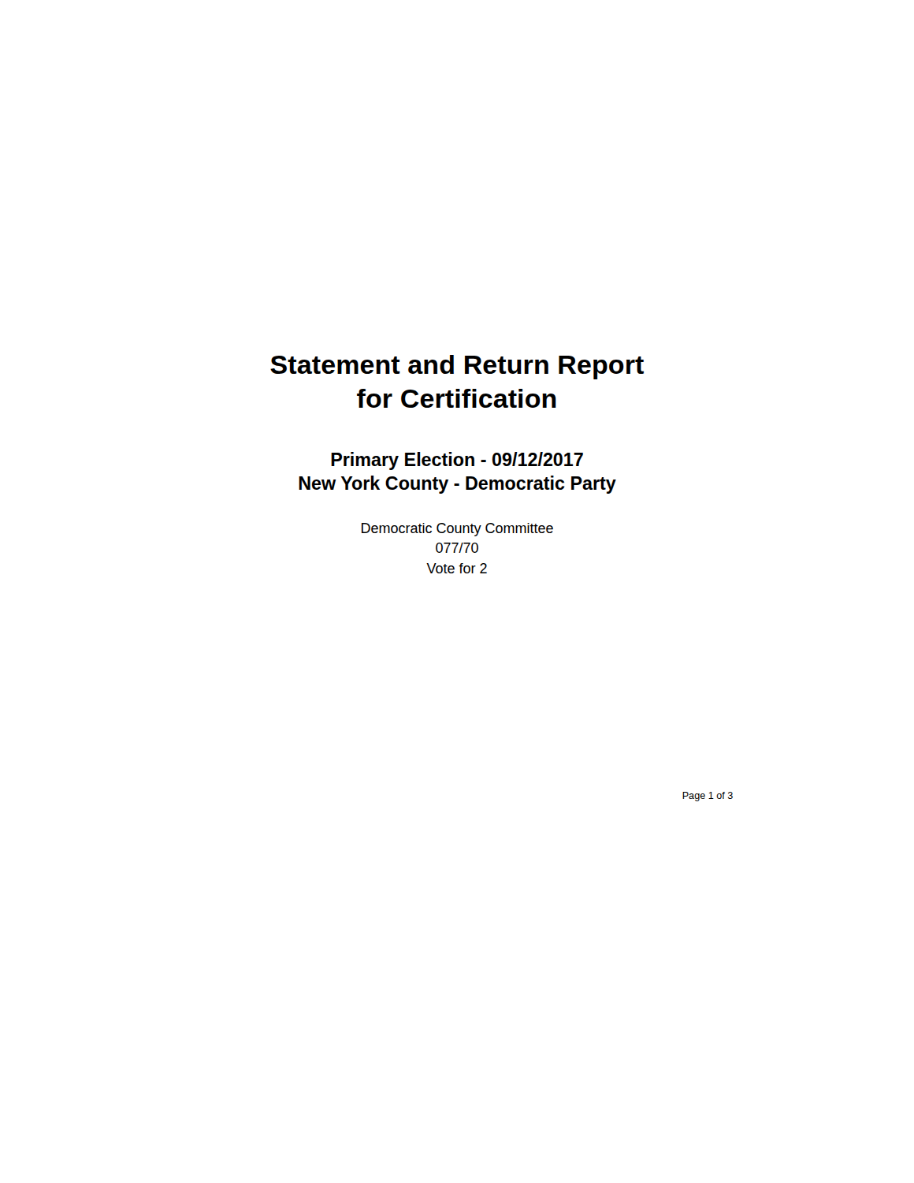Statement and Return Report
for Certification
Primary Election - 09/12/2017
New York County - Democratic Party
Democratic County Committee
077/70
Vote for 2
Page 1 of 3